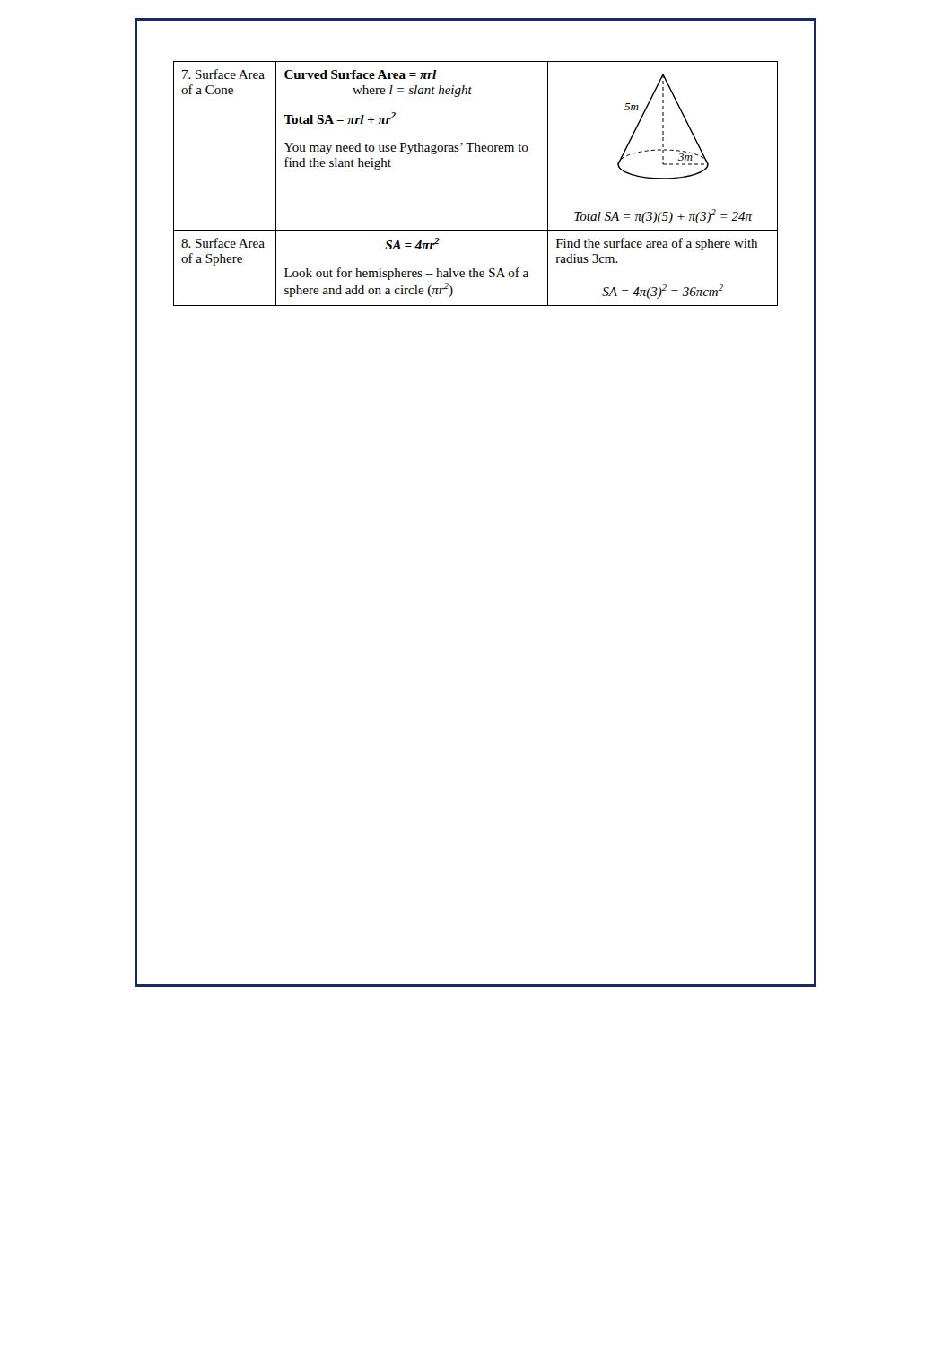| 7. Surface Area of a Cone | Curved Surface Area = πrl where l = slant height Total SA = πrl + πr 2 You may need to use Pythagoras’ Theorem to find the slant height | 5m 3m Total SA = π(3)(5) + π(3) 2 = 24π |
| 8. Surface Area of a Sphere | SA = 4πr 2 Look out for hemispheres – halve the SA of a sphere and add on a circle ( πr 2 ) | Find the surface area of a sphere with radius 3cm. SA = 4π(3) 2 = 36πcm 2 |